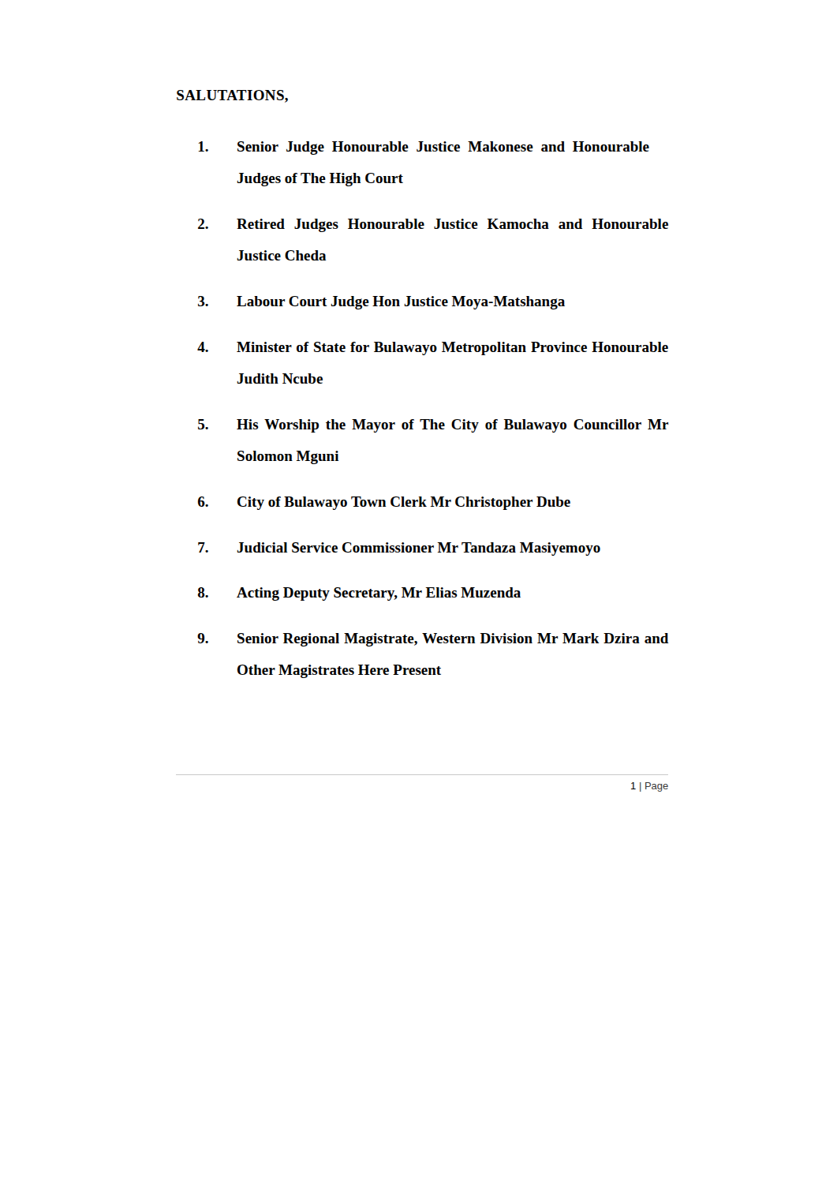SALUTATIONS,
1. Senior Judge Honourable Justice Makonese and Honourable Judges of The High Court
2. Retired Judges Honourable Justice Kamocha and Honourable Justice Cheda
3. Labour Court Judge Hon Justice Moya-Matshanga
4. Minister of State for Bulawayo Metropolitan Province Honourable Judith Ncube
5. His Worship the Mayor of The City of Bulawayo Councillor Mr Solomon Mguni
6. City of Bulawayo Town Clerk Mr Christopher Dube
7. Judicial Service Commissioner Mr Tandaza Masiyemoyo
8. Acting Deputy Secretary, Mr Elias Muzenda
9. Senior Regional Magistrate, Western Division Mr Mark Dzira and Other Magistrates Here Present
1 | Page